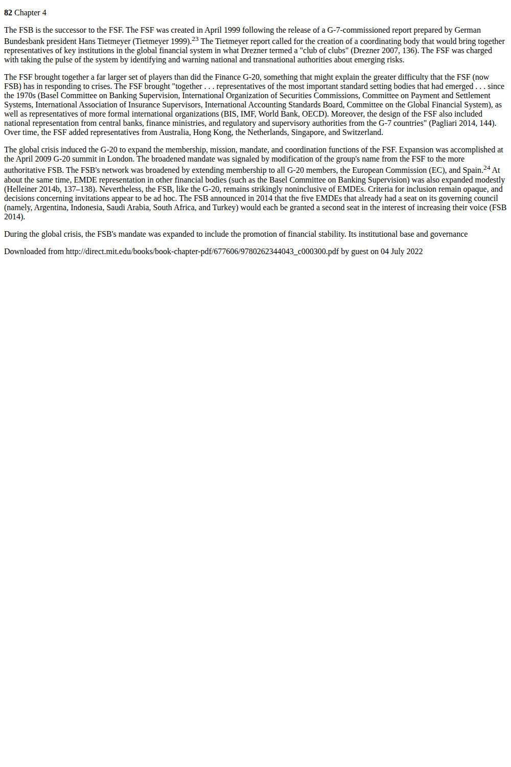82 Chapter 4
The FSB is the successor to the FSF. The FSF was created in April 1999 following the release of a G-7-commissioned report prepared by German Bundesbank president Hans Tietmeyer (Tietmeyer 1999).23 The Tietmeyer report called for the creation of a coordinating body that would bring together representatives of key institutions in the global financial system in what Drezner termed a "club of clubs" (Drezner 2007, 136). The FSF was charged with taking the pulse of the system by identifying and warning national and transnational authorities about emerging risks.
The FSF brought together a far larger set of players than did the Finance G-20, something that might explain the greater difficulty that the FSF (now FSB) has in responding to crises. The FSF brought "together . . . representatives of the most important standard setting bodies that had emerged . . . since the 1970s (Basel Committee on Banking Supervision, International Organization of Securities Commissions, Committee on Payment and Settlement Systems, International Association of Insurance Supervisors, International Accounting Standards Board, Committee on the Global Financial System), as well as representatives of more formal international organizations (BIS, IMF, World Bank, OECD). Moreover, the design of the FSF also included national representation from central banks, finance ministries, and regulatory and supervisory authorities from the G-7 countries" (Pagliari 2014, 144). Over time, the FSF added representatives from Australia, Hong Kong, the Netherlands, Singapore, and Switzerland.
The global crisis induced the G-20 to expand the membership, mission, mandate, and coordination functions of the FSF. Expansion was accomplished at the April 2009 G-20 summit in London. The broadened mandate was signaled by modification of the group's name from the FSF to the more authoritative FSB. The FSB's network was broadened by extending membership to all G-20 members, the European Commission (EC), and Spain.24 At about the same time, EMDE representation in other financial bodies (such as the Basel Committee on Banking Supervision) was also expanded modestly (Helleiner 2014b, 137–138). Nevertheless, the FSB, like the G-20, remains strikingly noninclusive of EMDEs. Criteria for inclusion remain opaque, and decisions concerning invitations appear to be ad hoc. The FSB announced in 2014 that the five EMDEs that already had a seat on its governing council (namely, Argentina, Indonesia, Saudi Arabia, South Africa, and Turkey) would each be granted a second seat in the interest of increasing their voice (FSB 2014).
During the global crisis, the FSB's mandate was expanded to include the promotion of financial stability. Its institutional base and governance
Downloaded from http://direct.mit.edu/books/book-chapter-pdf/677606/9780262344043_c000300.pdf by guest on 04 July 2022